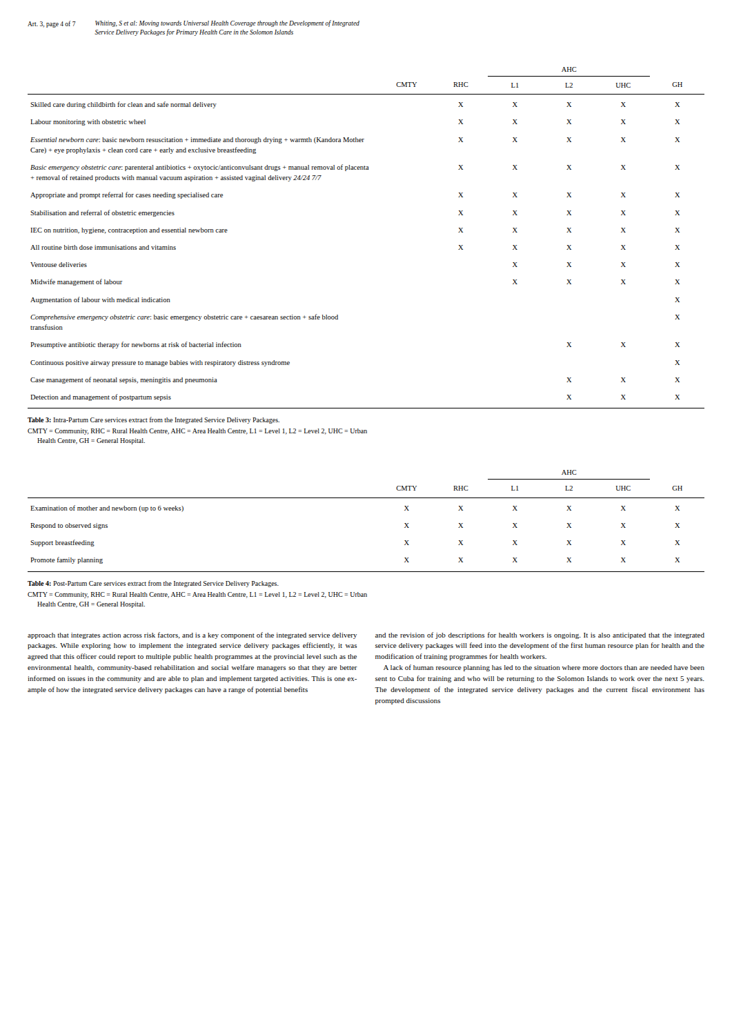Art. 3, page 4 of 7
Whiting, S et al: Moving towards Universal Health Coverage through the Development of Integrated
Service Delivery Packages for Primary Health Care in the Solomon Islands
| | | | AHC | |
| --- | --- | --- | --- | --- |
| | CMTY | RHC | L1 | L2 | UHC | GH |
| Skilled care during childbirth for clean and safe normal delivery | | X | X | X | X | X |
| Labour monitoring with obstetric wheel | | X | X | X | X | X |
| Essential newborn care : basic newborn resuscitation + immediate and thorough drying + warmth (Kandora Mother Care) + eye prophylaxis + clean cord care + early and exclusive breastfeeding | | X | X | X | X | X |
| Basic emergency obstetric care : parenteral antibiotics + oxytocic/anticonvulsant drugs + manual removal of placenta + removal of retained products with manual vacuum aspiration + assisted vaginal delivery 24/24 7/7 | | X | X | X | X | X |
| Appropriate and prompt referral for cases needing specialised care | | X | X | X | X | X |
| Stabilisation and referral of obstetric emergencies | | X | X | X | X | X |
| IEC on nutrition, hygiene, contraception and essential newborn care | | X | X | X | X | X |
| All routine birth dose immunisations and vitamins | | X | X | X | X | X |
| Ventouse deliveries | | | X | X | X | X |
| Midwife management of labour | | | X | X | X | X |
| Augmentation of labour with medical indication | | | | | | X |
| Comprehensive emergency obstetric care : basic emergency obstetric care + caesarean section + safe blood transfusion | | | | | | X |
| Presumptive antibiotic therapy for newborns at risk of bacterial infection | | | | X | X | X |
| Continuous positive airway pressure to manage babies with respiratory distress syndrome | | | | | | X |
| Case management of neonatal sepsis, meningitis and pneumonia | | | | X | X | X |
| Detection and management of postpartum sepsis | | | | X | X | X |
Table 3: Intra-Partum Care services extract from the Integrated Service Delivery Packages. CMTY = Community, RHC = Rural Health Centre, AHC = Area Health Centre, L1 = Level 1, L2 = Level 2, UHC = Urban Health Centre, GH = General Hospital.
| | | | AHC | |
| --- | --- | --- | --- | --- |
| | CMTY | RHC | L1 | L2 | UHC | GH |
| Examination of mother and newborn (up to 6 weeks) | X | X | X | X | X | X |
| Respond to observed signs | X | X | X | X | X | X |
| Support breastfeeding | X | X | X | X | X | X |
| Promote family planning | X | X | X | X | X | X |
Table 4: Post-Partum Care services extract from the Integrated Service Delivery Packages. CMTY = Community, RHC = Rural Health Centre, AHC = Area Health Centre, L1 = Level 1, L2 = Level 2, UHC = Urban Health Centre, GH = General Hospital.
approach that integrates action across risk factors, and is a key component of the integrated service delivery packages. While exploring how to implement the integrated service delivery packages efficiently, it was agreed that this officer could report to multiple public health programmes at the provincial level such as the environmental health, community-based rehabilitation and social welfare managers so that they are better informed on issues in the community and are able to plan and implement targeted activities. This is one example of how the integrated service delivery packages can have a range of potential benefits
and the revision of job descriptions for health workers is ongoing. It is also anticipated that the integrated service delivery packages will feed into the development of the first human resource plan for health and the modification of training programmes for health workers.
A lack of human resource planning has led to the situation where more doctors than are needed have been sent to Cuba for training and who will be returning to the Solomon Islands to work over the next 5 years. The development of the integrated service delivery packages and the current fiscal environment has prompted discussions